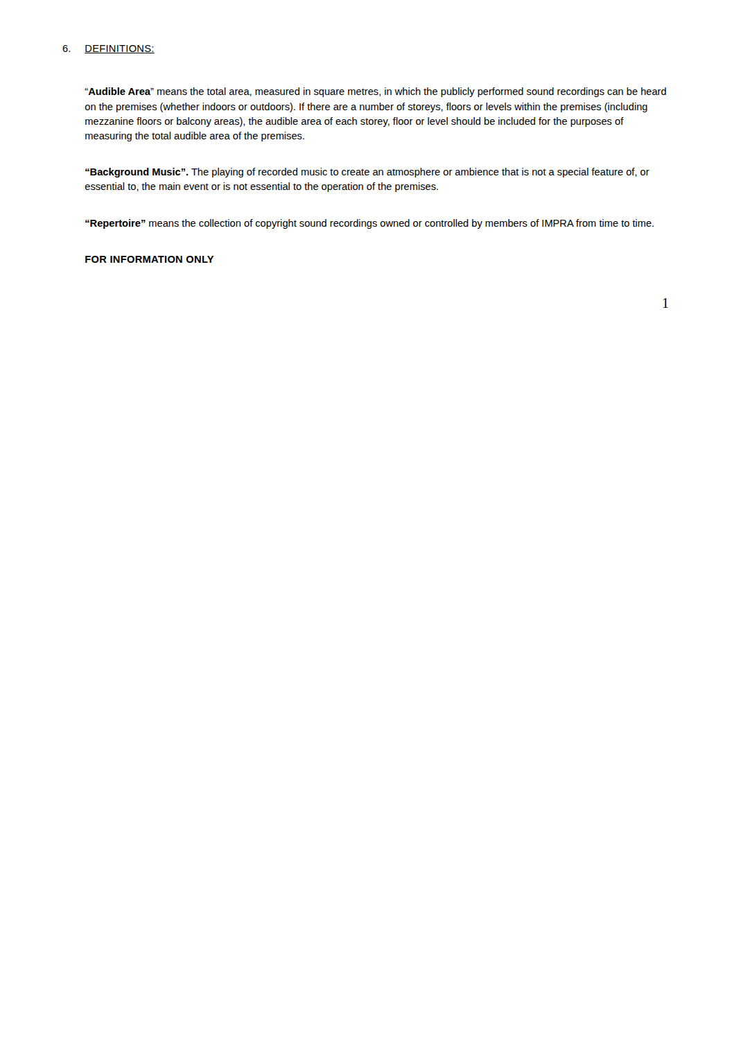6. DEFINITIONS:
“Audible Area” means the total area, measured in square metres, in which the publicly performed sound recordings can be heard on the premises (whether indoors or outdoors). If there are a number of storeys, floors or levels within the premises (including mezzanine floors or balcony areas), the audible area of each storey, floor or level should be included for the purposes of measuring the total audible area of the premises.
“Background Music”. The playing of recorded music to create an atmosphere or ambience that is not a special feature of, or essential to, the main event or is not essential to the operation of the premises.
“Repertoire” means the collection of copyright sound recordings owned or controlled by members of IMPRA from time to time.
FOR INFORMATION ONLY
1